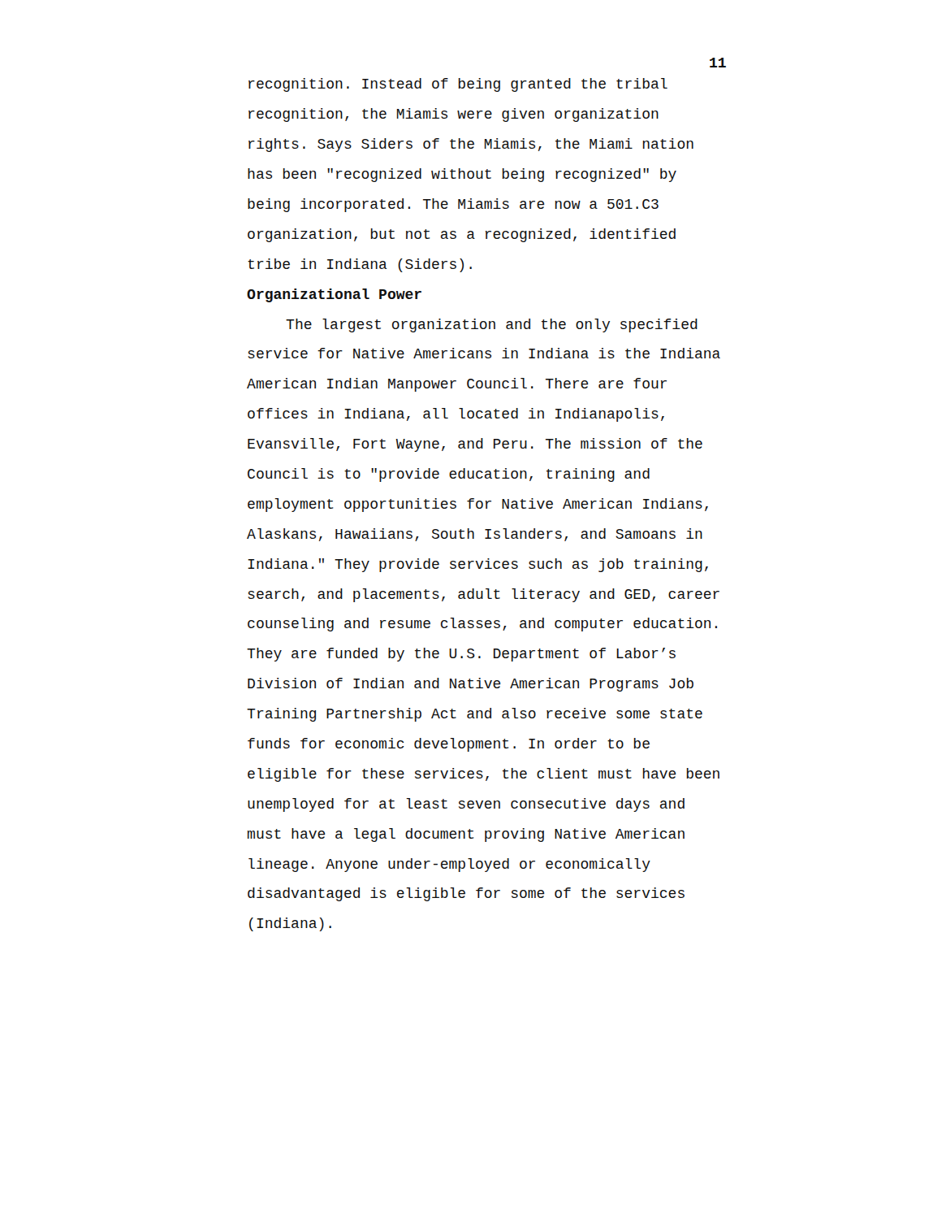11
recognition. Instead of being granted the tribal recognition, the Miamis were given organization rights. Says Siders of the Miamis, the Miami nation has been "recognized without being recognized" by being incorporated. The Miamis are now a 501.C3 organization, but not as a recognized, identified tribe in Indiana (Siders).
Organizational Power
The largest organization and the only specified service for Native Americans in Indiana is the Indiana American Indian Manpower Council. There are four offices in Indiana, all located in Indianapolis, Evansville, Fort Wayne, and Peru. The mission of the Council is to "provide education, training and employment opportunities for Native American Indians, Alaskans, Hawaiians, South Islanders, and Samoans in Indiana." They provide services such as job training, search, and placements, adult literacy and GED, career counseling and resume classes, and computer education. They are funded by the U.S. Department of Labor’s Division of Indian and Native American Programs Job Training Partnership Act and also receive some state funds for economic development. In order to be eligible for these services, the client must have been unemployed for at least seven consecutive days and must have a legal document proving Native American lineage. Anyone under-employed or economically disadvantaged is eligible for some of the services (Indiana).